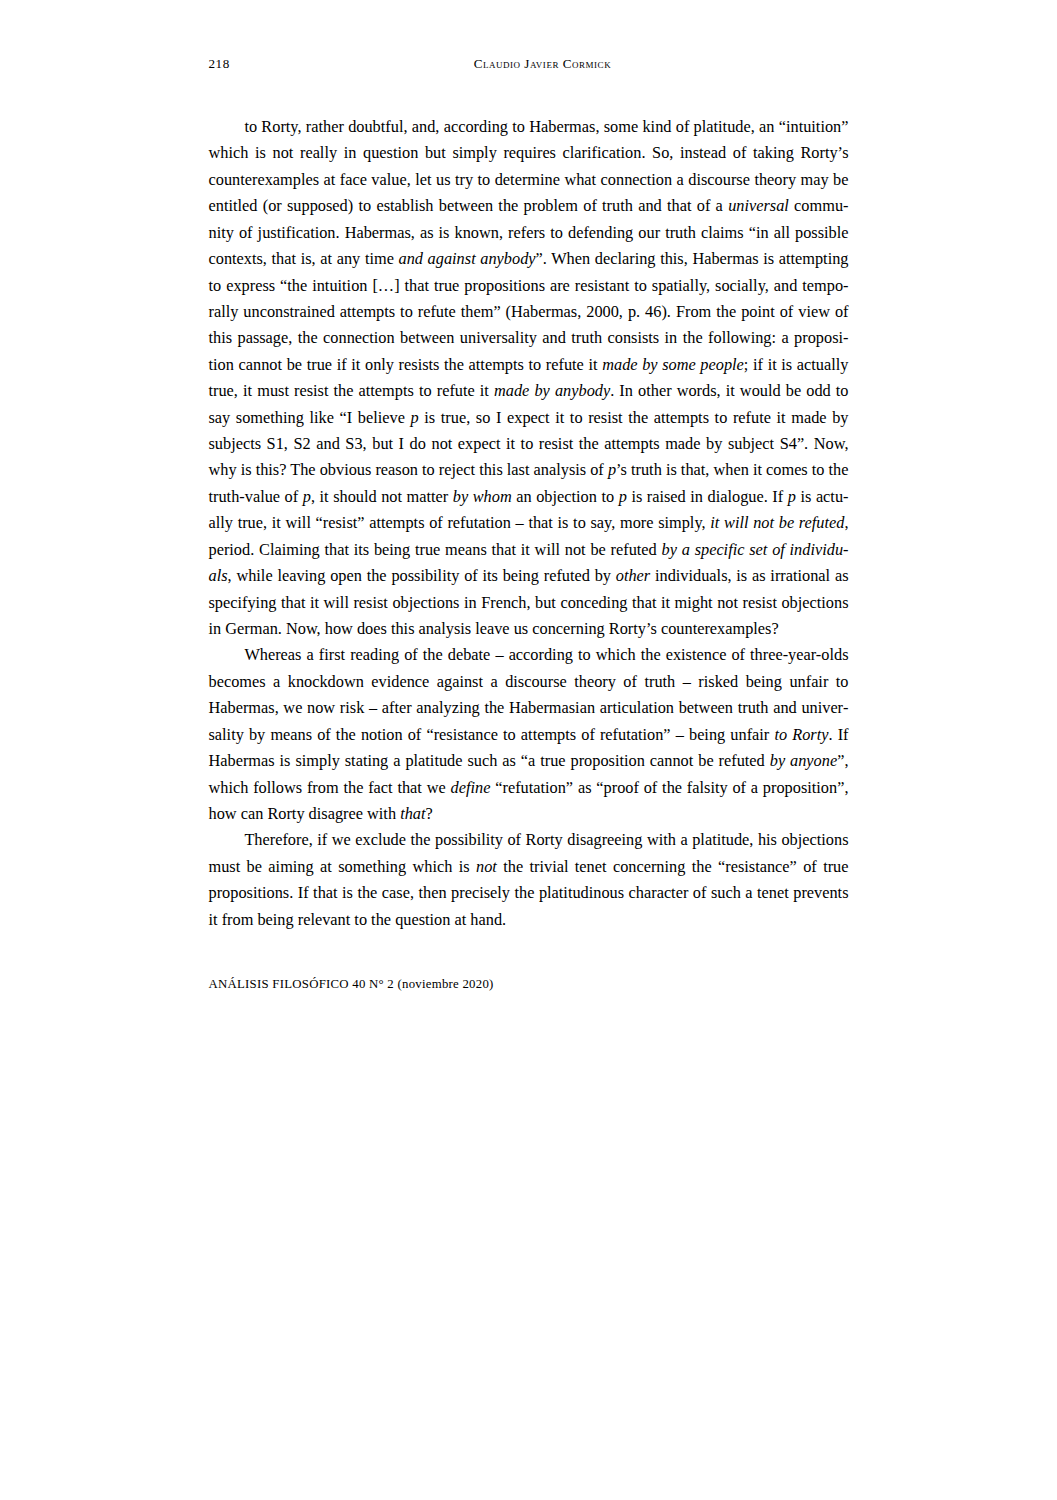218 Claudio Javier Cormick
to Rorty, rather doubtful, and, according to Habermas, some kind of platitude, an “intuition” which is not really in question but simply requires clarification. So, instead of taking Rorty’s counterexamples at face value, let us try to determine what connection a discourse theory may be entitled (or supposed) to establish between the problem of truth and that of a universal community of justification. Habermas, as is known, refers to defending our truth claims “in all possible contexts, that is, at any time and against anybody”. When declaring this, Habermas is attempting to express “the intuition […] that true propositions are resistant to spatially, socially, and temporally unconstrained attempts to refute them” (Habermas, 2000, p. 46). From the point of view of this passage, the connection between universality and truth consists in the following: a proposition cannot be true if it only resists the attempts to refute it made by some people; if it is actually true, it must resist the attempts to refute it made by anybody. In other words, it would be odd to say something like “I believe p is true, so I expect it to resist the attempts to refute it made by subjects S1, S2 and S3, but I do not expect it to resist the attempts made by subject S4”. Now, why is this? The obvious reason to reject this last analysis of p’s truth is that, when it comes to the truth-value of p, it should not matter by whom an objection to p is raised in dialogue. If p is actually true, it will “resist” attempts of refutation – that is to say, more simply, it will not be refuted, period. Claiming that its being true means that it will not be refuted by a specific set of individuals, while leaving open the possibility of its being refuted by other individuals, is as irrational as specifying that it will resist objections in French, but conceding that it might not resist objections in German. Now, how does this analysis leave us concerning Rorty’s counterexamples?
Whereas a first reading of the debate – according to which the existence of three-year-olds becomes a knockdown evidence against a discourse theory of truth – risked being unfair to Habermas, we now risk – after analyzing the Habermasian articulation between truth and universality by means of the notion of “resistance to attempts of refutation” – being unfair to Rorty. If Habermas is simply stating a platitude such as “a true proposition cannot be refuted by anyone”, which follows from the fact that we define “refutation” as “proof of the falsity of a proposition”, how can Rorty disagree with that?
Therefore, if we exclude the possibility of Rorty disagreeing with a platitude, his objections must be aiming at something which is not the trivial tenet concerning the “resistance” of true propositions. If that is the case, then precisely the platitudinous character of such a tenet prevents it from being relevant to the question at hand.
ANÁLISIS FILOSÓFICO 40 N° 2 (noviembre 2020)